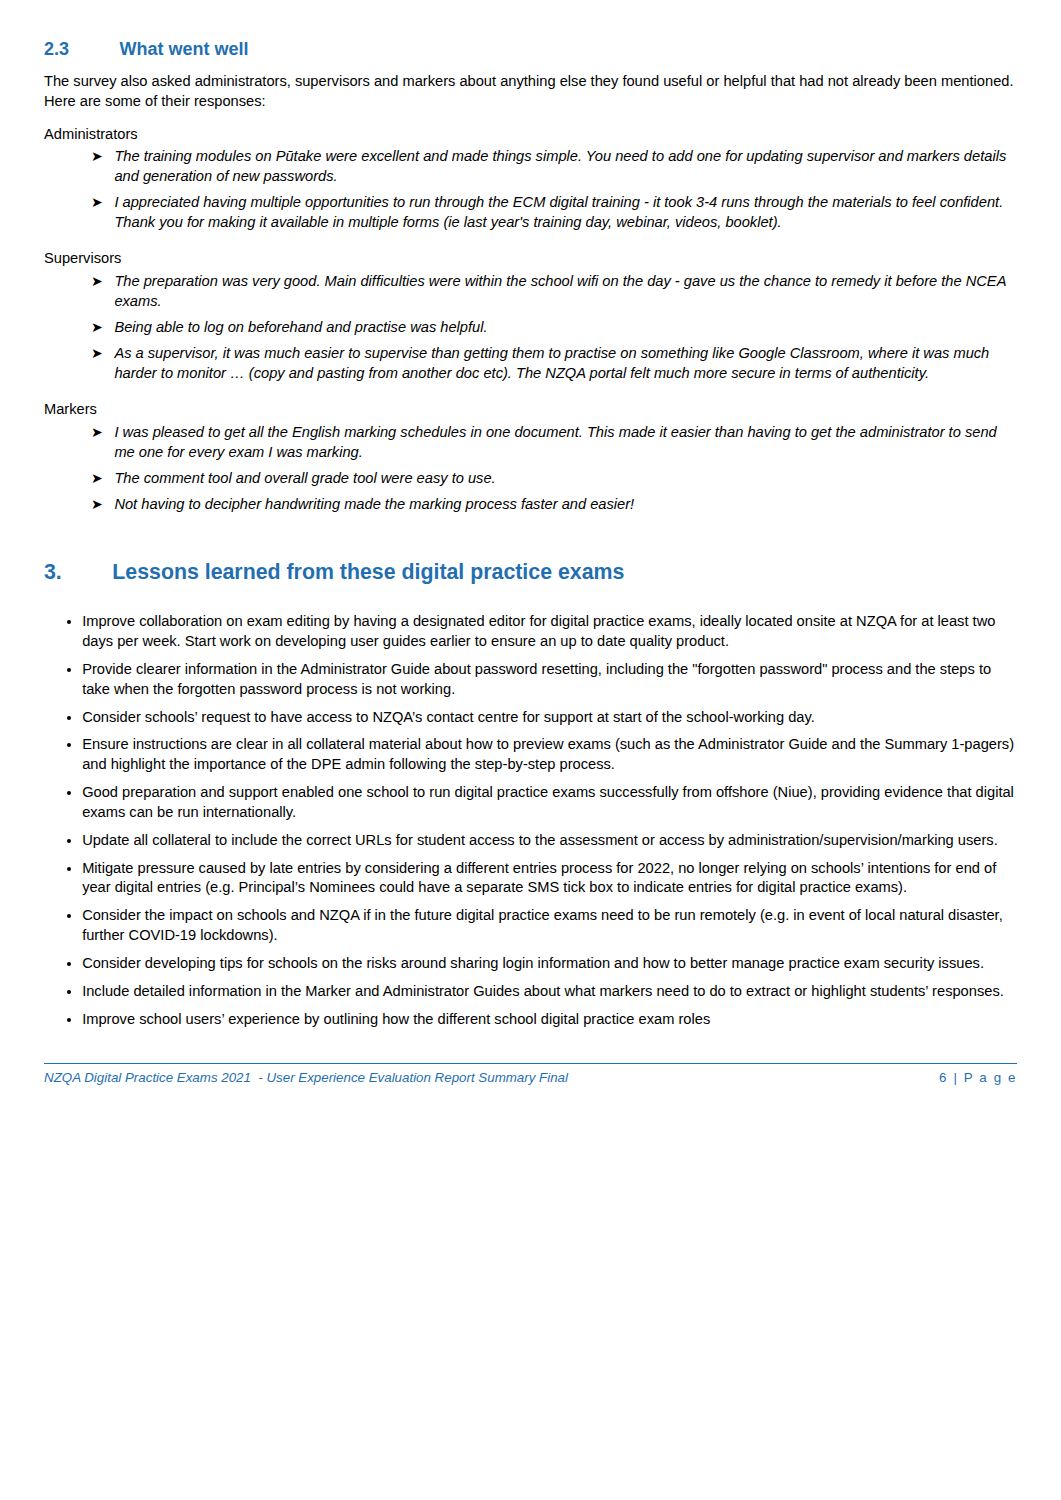2.3 What went well
The survey also asked administrators, supervisors and markers about anything else they found useful or helpful that had not already been mentioned. Here are some of their responses:
Administrators
The training modules on Pūtake were excellent and made things simple. You need to add one for updating supervisor and markers details and generation of new passwords.
I appreciated having multiple opportunities to run through the ECM digital training - it took 3-4 runs through the materials to feel confident. Thank you for making it available in multiple forms (ie last year's training day, webinar, videos, booklet).
Supervisors
The preparation was very good. Main difficulties were within the school wifi on the day - gave us the chance to remedy it before the NCEA exams.
Being able to log on beforehand and practise was helpful.
As a supervisor, it was much easier to supervise than getting them to practise on something like Google Classroom, where it was much harder to monitor … (copy and pasting from another doc etc). The NZQA portal felt much more secure in terms of authenticity.
Markers
I was pleased to get all the English marking schedules in one document. This made it easier than having to get the administrator to send me one for every exam I was marking.
The comment tool and overall grade tool were easy to use.
Not having to decipher handwriting made the marking process faster and easier!
3. Lessons learned from these digital practice exams
Improve collaboration on exam editing by having a designated editor for digital practice exams, ideally located onsite at NZQA for at least two days per week. Start work on developing user guides earlier to ensure an up to date quality product.
Provide clearer information in the Administrator Guide about password resetting, including the "forgotten password" process and the steps to take when the forgotten password process is not working.
Consider schools’ request to have access to NZQA’s contact centre for support at start of the school-working day.
Ensure instructions are clear in all collateral material about how to preview exams (such as the Administrator Guide and the Summary 1-pagers) and highlight the importance of the DPE admin following the step-by-step process.
Good preparation and support enabled one school to run digital practice exams successfully from offshore (Niue), providing evidence that digital exams can be run internationally.
Update all collateral to include the correct URLs for student access to the assessment or access by administration/supervision/marking users.
Mitigate pressure caused by late entries by considering a different entries process for 2022, no longer relying on schools’ intentions for end of year digital entries (e.g. Principal’s Nominees could have a separate SMS tick box to indicate entries for digital practice exams).
Consider the impact on schools and NZQA if in the future digital practice exams need to be run remotely (e.g. in event of local natural disaster, further COVID-19 lockdowns).
Consider developing tips for schools on the risks around sharing login information and how to better manage practice exam security issues.
Include detailed information in the Marker and Administrator Guides about what markers need to do to extract or highlight students’ responses.
Improve school users’ experience by outlining how the different school digital practice exam roles
NZQA Digital Practice Exams 2021 - User Experience Evaluation Report Summary Final 6 | P a g e